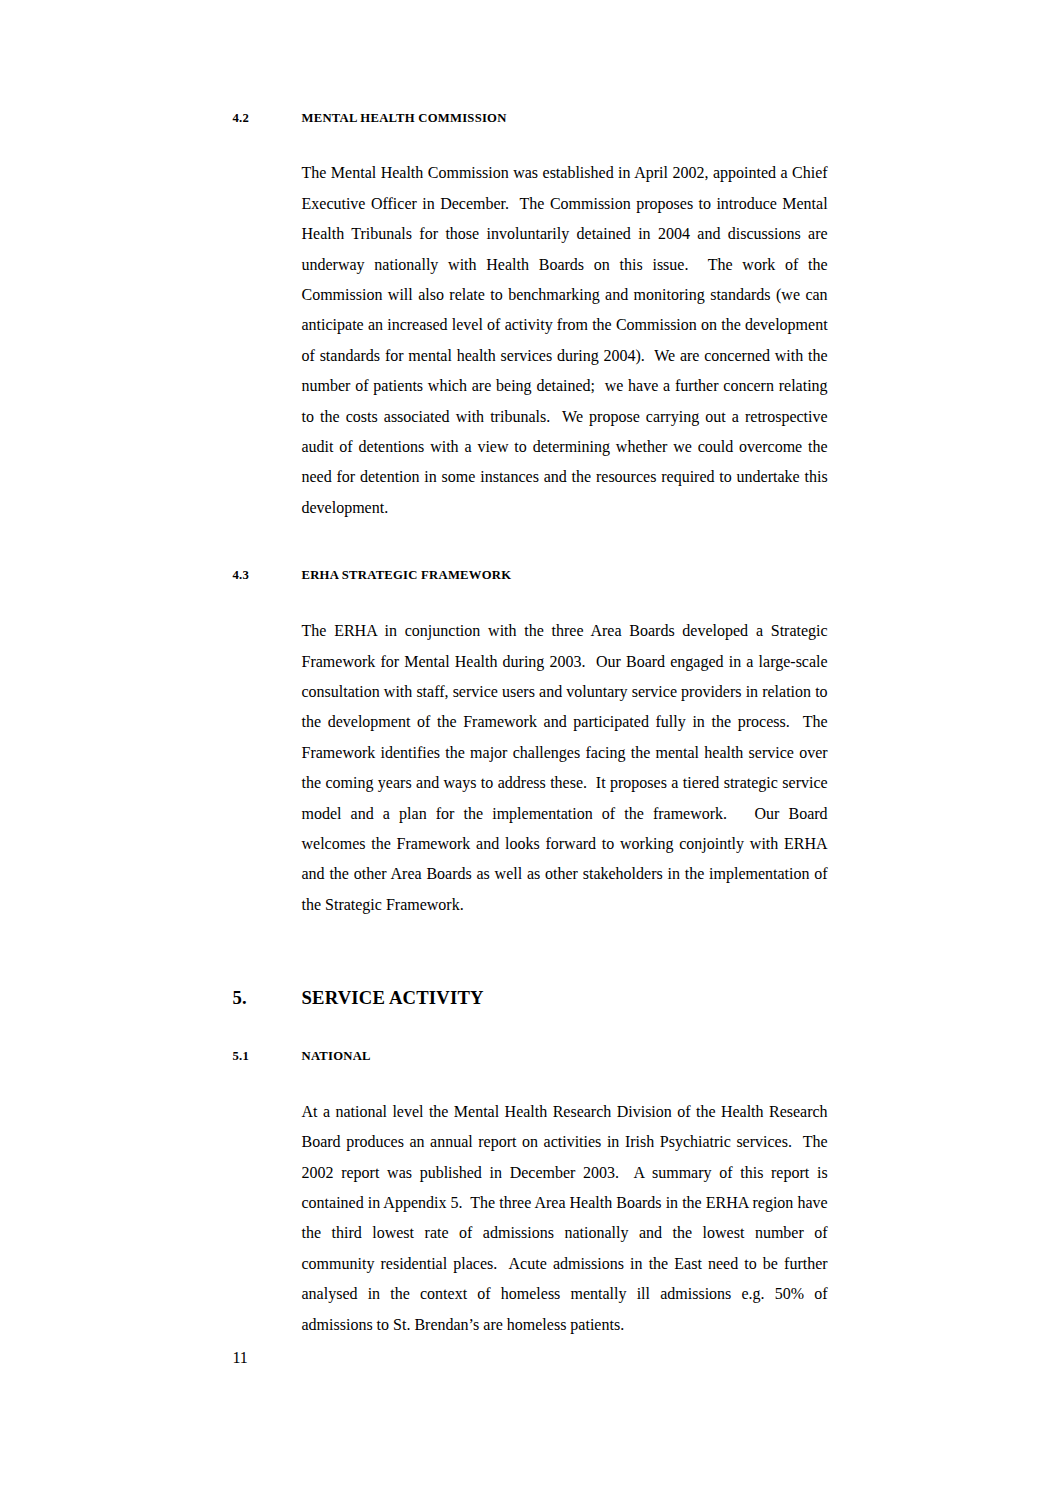4.2 MENTAL HEALTH COMMISSION
The Mental Health Commission was established in April 2002, appointed a Chief Executive Officer in December. The Commission proposes to introduce Mental Health Tribunals for those involuntarily detained in 2004 and discussions are underway nationally with Health Boards on this issue. The work of the Commission will also relate to benchmarking and monitoring standards (we can anticipate an increased level of activity from the Commission on the development of standards for mental health services during 2004). We are concerned with the number of patients which are being detained; we have a further concern relating to the costs associated with tribunals. We propose carrying out a retrospective audit of detentions with a view to determining whether we could overcome the need for detention in some instances and the resources required to undertake this development.
4.3 ERHA STRATEGIC FRAMEWORK
The ERHA in conjunction with the three Area Boards developed a Strategic Framework for Mental Health during 2003. Our Board engaged in a large-scale consultation with staff, service users and voluntary service providers in relation to the development of the Framework and participated fully in the process. The Framework identifies the major challenges facing the mental health service over the coming years and ways to address these. It proposes a tiered strategic service model and a plan for the implementation of the framework. Our Board welcomes the Framework and looks forward to working conjointly with ERHA and the other Area Boards as well as other stakeholders in the implementation of the Strategic Framework.
5. SERVICE ACTIVITY
5.1 NATIONAL
At a national level the Mental Health Research Division of the Health Research Board produces an annual report on activities in Irish Psychiatric services. The 2002 report was published in December 2003. A summary of this report is contained in Appendix 5. The three Area Health Boards in the ERHA region have the third lowest rate of admissions nationally and the lowest number of community residential places. Acute admissions in the East need to be further analysed in the context of homeless mentally ill admissions e.g. 50% of admissions to St. Brendan’s are homeless patients.
11